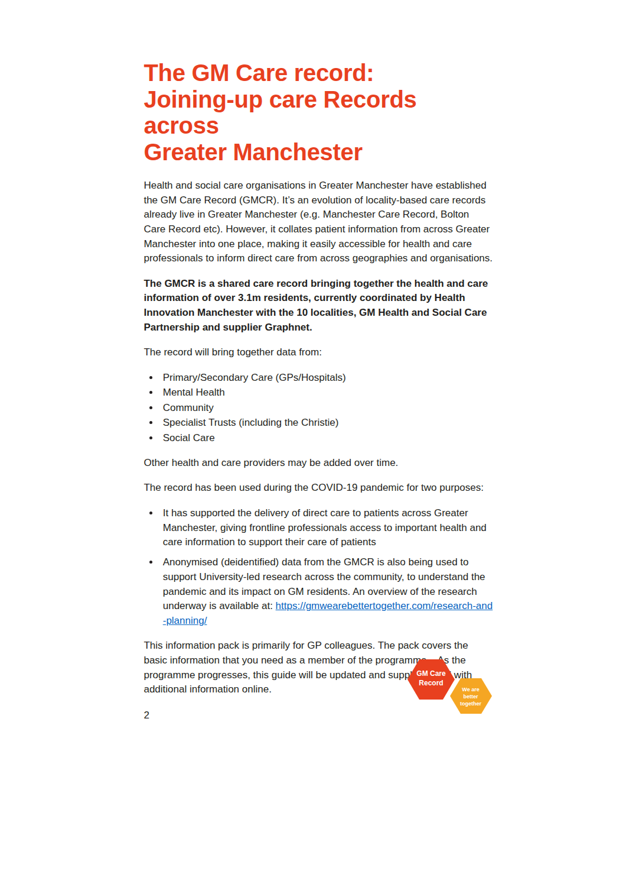The GM Care record:
Joining-up care Records across
Greater Manchester
Health and social care organisations in Greater Manchester have established the GM Care Record (GMCR). It’s an evolution of locality-based care records already live in Greater Manchester (e.g. Manchester Care Record, Bolton Care Record etc). However, it collates patient information from across Greater Manchester into one place, making it easily accessible for health and care professionals to inform direct care from across geographies and organisations.
The GMCR is a shared care record bringing together the health and care information of over 3.1m residents, currently coordinated by Health Innovation Manchester with the 10 localities, GM Health and Social Care Partnership and supplier Graphnet.
The record will bring together data from:
Primary/Secondary Care (GPs/Hospitals)
Mental Health
Community
Specialist Trusts (including the Christie)
Social Care
Other health and care providers may be added over time.
The record has been used during the COVID-19 pandemic for two purposes:
It has supported the delivery of direct care to patients across Greater Manchester, giving frontline professionals access to important health and care information to support their care of patients
Anonymised (deidentified) data from the GMCR is also being used to support University-led research across the community, to understand the pandemic and its impact on GM residents. An overview of the research underway is available at: https://gmwearebettertogether.com/research-and-planning/
This information pack is primarily for GP colleagues. The pack covers the basic information that you need as a member of the programme. As the programme progresses, this guide will be updated and supplemented with additional information online.
2
GM Care Record We are better together